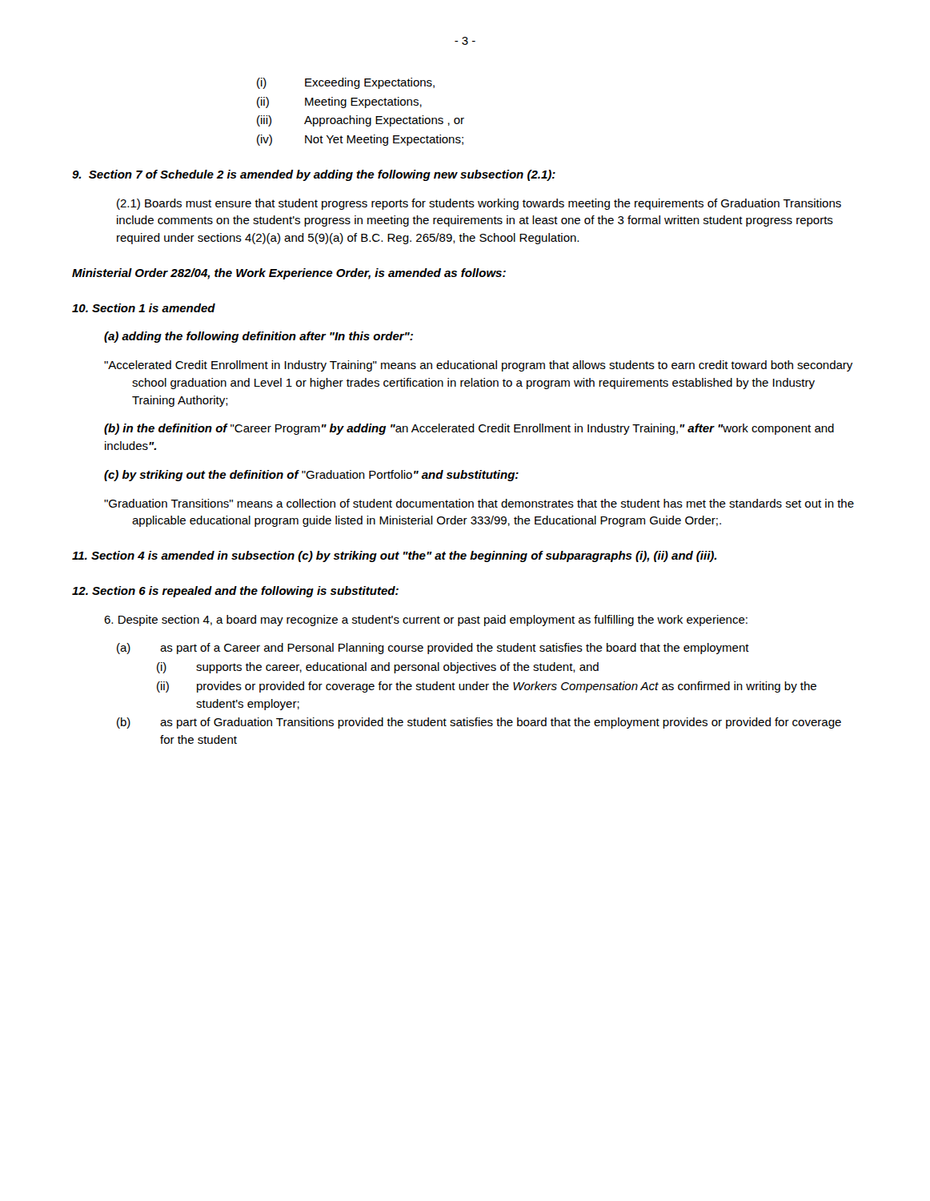- 3 -
(i) Exceeding Expectations,
(ii) Meeting Expectations,
(iii) Approaching Expectations , or
(iv) Not Yet Meeting Expectations;
9. Section 7 of Schedule 2 is amended by adding the following new subsection (2.1):
(2.1) Boards must ensure that student progress reports for students working towards meeting the requirements of Graduation Transitions include comments on the student's progress in meeting the requirements in at least one of the 3 formal written student progress reports required under sections 4(2)(a) and 5(9)(a) of B.C. Reg. 265/89, the School Regulation.
Ministerial Order 282/04, the Work Experience Order, is amended as follows:
10. Section 1 is amended
(a) adding the following definition after "In this order":
"Accelerated Credit Enrollment in Industry Training" means an educational program that allows students to earn credit toward both secondary school graduation and Level 1 or higher trades certification in relation to a program with requirements established by the Industry Training Authority;
(b) in the definition of "Career Program" by adding "an Accelerated Credit Enrollment in Industry Training," after "work component and includes".
(c) by striking out the definition of "Graduation Portfolio" and substituting:
"Graduation Transitions" means a collection of student documentation that demonstrates that the student has met the standards set out in the applicable educational program guide listed in Ministerial Order 333/99, the Educational Program Guide Order;.
11. Section 4 is amended in subsection (c) by striking out "the" at the beginning of subparagraphs (i), (ii) and (iii).
12. Section 6 is repealed and the following is substituted:
6. Despite section 4, a board may recognize a student's current or past paid employment as fulfilling the work experience:
(a) as part of a Career and Personal Planning course provided the student satisfies the board that the employment
(i) supports the career, educational and personal objectives of the student, and
(ii) provides or provided for coverage for the student under the Workers Compensation Act as confirmed in writing by the student's employer;
(b) as part of Graduation Transitions provided the student satisfies the board that the employment provides or provided for coverage for the student